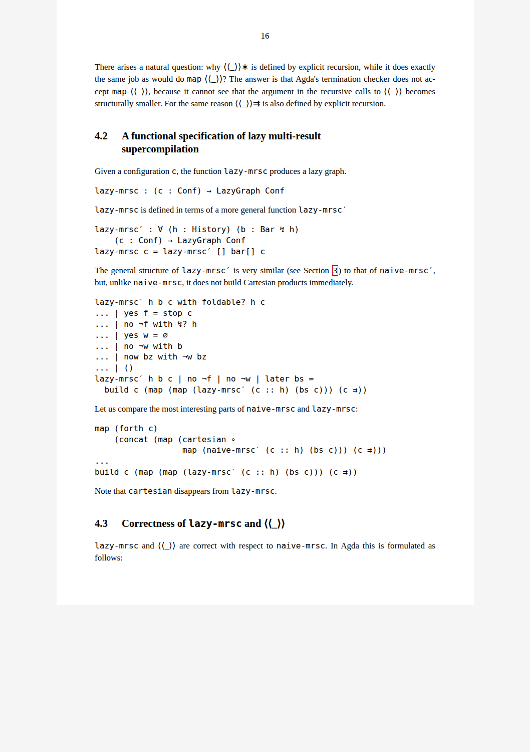16
There arises a natural question: why ⟨⟨_⟩⟩∗ is defined by explicit recursion, while it does exactly the same job as would do map ⟨⟨_⟩⟩? The answer is that Agda's termination checker does not accept map ⟨⟨_⟩⟩, because it cannot see that the argument in the recursive calls to ⟨⟨_⟩⟩ becomes structurally smaller. For the same reason ⟨⟨_⟩⟩⇉ is also defined by explicit recursion.
4.2 A functional specification of lazy multi-result
supercompilation
Given a configuration c, the function lazy-mrsc produces a lazy graph.
lazy-mrsc : (c : Conf) → LazyGraph Conf
lazy-mrsc is defined in terms of a more general function lazy-mrsc′
lazy-mrsc′ : ∀ (h : History) (b : Bar ↯ h)
    (c : Conf) → LazyGraph Conf
lazy-mrsc c = lazy-mrsc′ [] bar[] c
The general structure of lazy-mrsc′ is very similar (see Section 3) to that of naive-mrsc′, but, unlike naive-mrsc, it does not build Cartesian products immediately.
lazy-mrsc′ h b c with foldable? h c
... | yes f = stop c
... | no ¬f with ↯? h
... | yes w = ∅
... | no ¬w with b
... | now bz with ¬w bz
... | ()
lazy-mrsc′ h b c | no ¬f | no ¬w | later bs =
  build c (map (map (lazy-mrsc′ (c :: h) (bs c))) (c ⇉))
Let us compare the most interesting parts of naive-mrsc and lazy-mrsc:
map (forth c)
    (concat (map (cartesian ∘
                  map (naive-mrsc′ (c :: h) (bs c))) (c ⇉)))
...
build c (map (map (lazy-mrsc′ (c :: h) (bs c))) (c ⇉))
Note that cartesian disappears from lazy-mrsc.
4.3 Correctness of lazy-mrsc and ⟨⟨_⟩⟩
lazy-mrsc and ⟨⟨_⟩⟩ are correct with respect to naive-mrsc. In Agda this is formulated as follows: